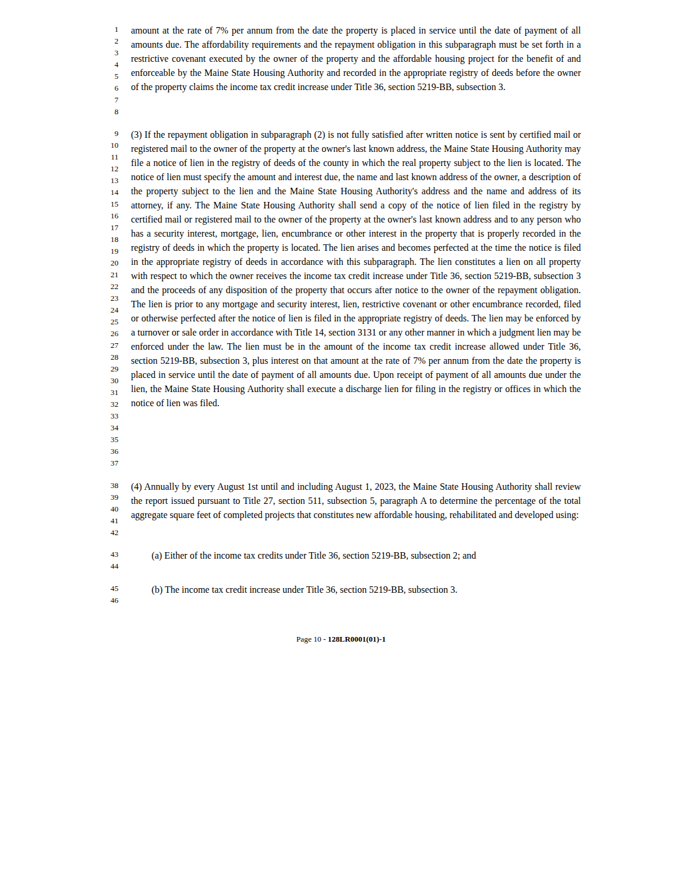1 2 3 4 5 6 7 8
amount at the rate of 7% per annum from the date the property is placed in service until the date of payment of all amounts due. The affordability requirements and the repayment obligation in this subparagraph must be set forth in a restrictive covenant executed by the owner of the property and the affordable housing project for the benefit of and enforceable by the Maine State Housing Authority and recorded in the appropriate registry of deeds before the owner of the property claims the income tax credit increase under Title 36, section 5219-BB, subsection 3.
9 10 11 12 13 14 15 16 17 18 19 20 21 22 23 24 25 26 27 28 29 30 31 32 33 34 35 36 37
(3) If the repayment obligation in subparagraph (2) is not fully satisfied after written notice is sent by certified mail or registered mail to the owner of the property at the owner's last known address, the Maine State Housing Authority may file a notice of lien in the registry of deeds of the county in which the real property subject to the lien is located. The notice of lien must specify the amount and interest due, the name and last known address of the owner, a description of the property subject to the lien and the Maine State Housing Authority's address and the name and address of its attorney, if any. The Maine State Housing Authority shall send a copy of the notice of lien filed in the registry by certified mail or registered mail to the owner of the property at the owner's last known address and to any person who has a security interest, mortgage, lien, encumbrance or other interest in the property that is properly recorded in the registry of deeds in which the property is located. The lien arises and becomes perfected at the time the notice is filed in the appropriate registry of deeds in accordance with this subparagraph. The lien constitutes a lien on all property with respect to which the owner receives the income tax credit increase under Title 36, section 5219-BB, subsection 3 and the proceeds of any disposition of the property that occurs after notice to the owner of the repayment obligation. The lien is prior to any mortgage and security interest, lien, restrictive covenant or other encumbrance recorded, filed or otherwise perfected after the notice of lien is filed in the appropriate registry of deeds. The lien may be enforced by a turnover or sale order in accordance with Title 14, section 3131 or any other manner in which a judgment lien may be enforced under the law. The lien must be in the amount of the income tax credit increase allowed under Title 36, section 5219-BB, subsection 3, plus interest on that amount at the rate of 7% per annum from the date the property is placed in service until the date of payment of all amounts due. Upon receipt of payment of all amounts due under the lien, the Maine State Housing Authority shall execute a discharge lien for filing in the registry or offices in which the notice of lien was filed.
38 39 40 41 42
(4) Annually by every August 1st until and including August 1, 2023, the Maine State Housing Authority shall review the report issued pursuant to Title 27, section 511, subsection 5, paragraph A to determine the percentage of the total aggregate square feet of completed projects that constitutes new affordable housing, rehabilitated and developed using:
43 44
(a) Either of the income tax credits under Title 36, section 5219-BB, subsection 2; and
45 46
(b) The income tax credit increase under Title 36, section 5219-BB, subsection 3.
Page 10 - 128LR0001(01)-1